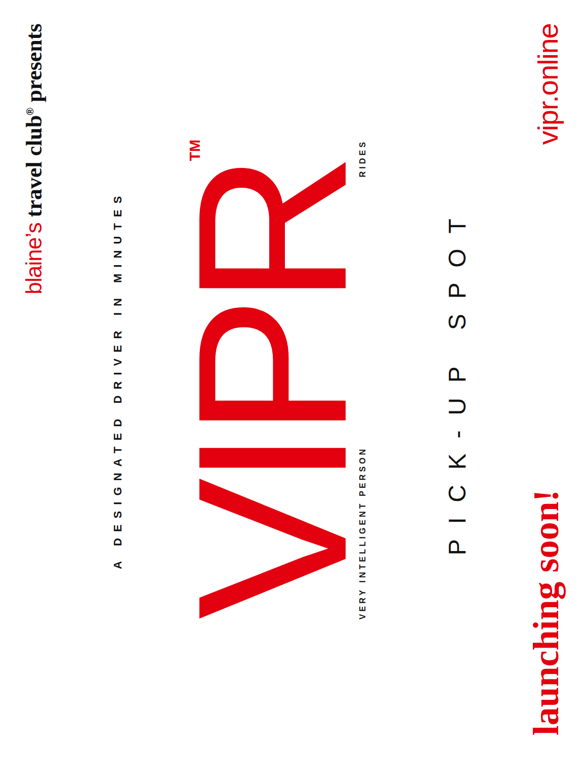blaine’s travel club® presents
A designated driver in minutes
VIPRTM
Very Intelligent Person Rides
Pick-up spot
launching soon! vipr.online